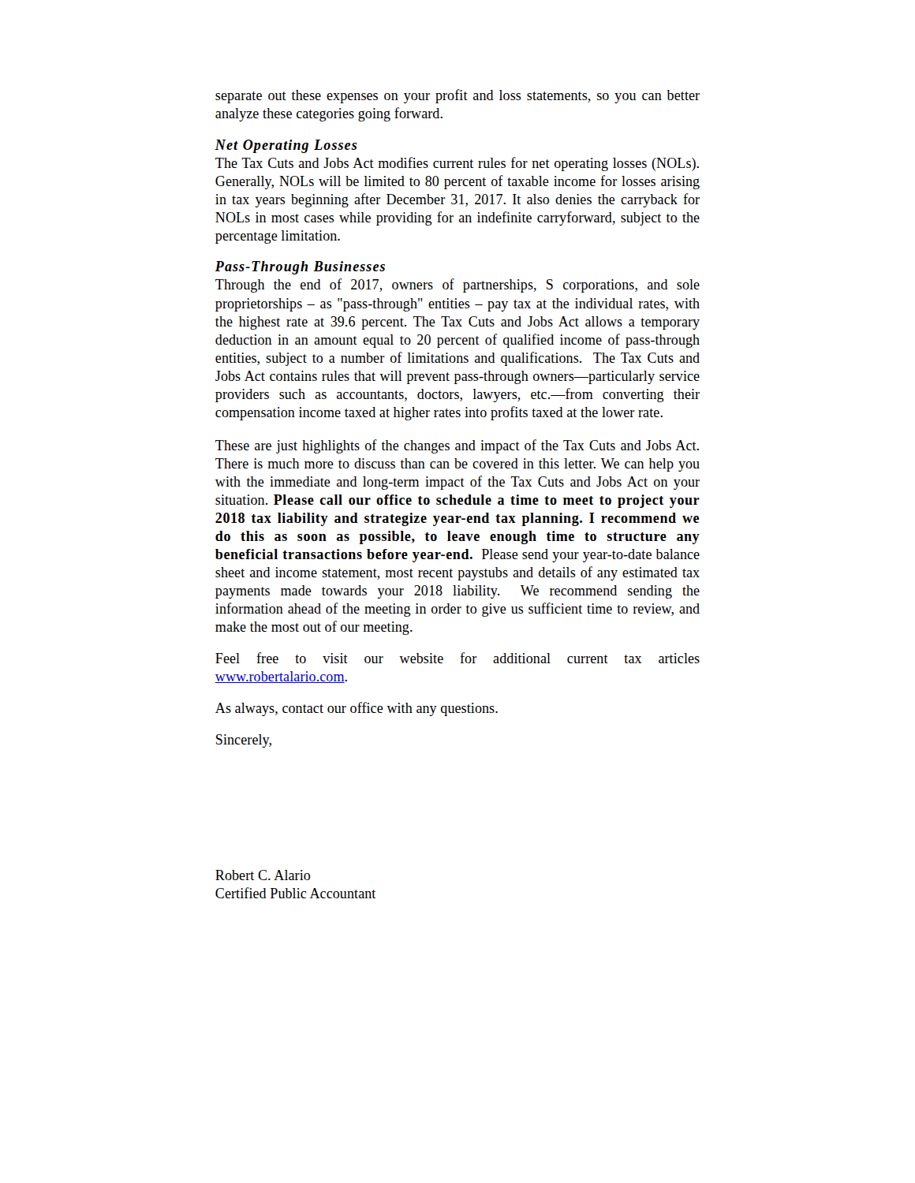separate out these expenses on your profit and loss statements, so you can better analyze these categories going forward.
Net Operating Losses
The Tax Cuts and Jobs Act modifies current rules for net operating losses (NOLs). Generally, NOLs will be limited to 80 percent of taxable income for losses arising in tax years beginning after December 31, 2017. It also denies the carryback for NOLs in most cases while providing for an indefinite carryforward, subject to the percentage limitation.
Pass-Through Businesses
Through the end of 2017, owners of partnerships, S corporations, and sole proprietorships – as "pass-through" entities – pay tax at the individual rates, with the highest rate at 39.6 percent. The Tax Cuts and Jobs Act allows a temporary deduction in an amount equal to 20 percent of qualified income of pass-through entities, subject to a number of limitations and qualifications. The Tax Cuts and Jobs Act contains rules that will prevent pass-through owners—particularly service providers such as accountants, doctors, lawyers, etc.—from converting their compensation income taxed at higher rates into profits taxed at the lower rate.
These are just highlights of the changes and impact of the Tax Cuts and Jobs Act. There is much more to discuss than can be covered in this letter. We can help you with the immediate and long-term impact of the Tax Cuts and Jobs Act on your situation. Please call our office to schedule a time to meet to project your 2018 tax liability and strategize year-end tax planning. I recommend we do this as soon as possible, to leave enough time to structure any beneficial transactions before year-end. Please send your year-to-date balance sheet and income statement, most recent paystubs and details of any estimated tax payments made towards your 2018 liability. We recommend sending the information ahead of the meeting in order to give us sufficient time to review, and make the most out of our meeting.
Feel free to visit our website for additional current tax articles www.robertalario.com.
As always, contact our office with any questions.
Sincerely,
Robert C. Alario
Certified Public Accountant